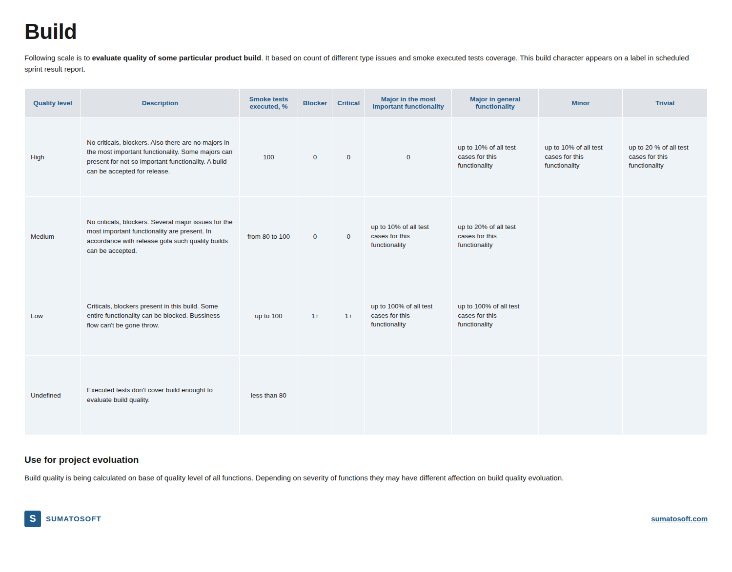Build
Following scale is to evaluate quality of some particular product build. It based on count of different type issues and smoke executed tests coverage. This build character appears on a label in scheduled sprint result report.
| Quality level | Description | Smoke tests executed, % | Blocker | Critical | Major in the most important functionality | Major in general functionality | Minor | Trivial |
| --- | --- | --- | --- | --- | --- | --- | --- | --- |
| High | No criticals, blockers. Also there are no majors in the most important functionality. Some majors can present for not so important functionality. A build can be accepted for release. | 100 | 0 | 0 | 0 | up to 10% of all test cases for this functionality | up to 10% of all test cases for this functionality | up to 20 % of all test cases for this functionality |
| Medium | No criticals, blockers. Several major issues for the most important functionality are present. In accordance with release gola such quality builds can be accepted. | from 80 to 100 | 0 | 0 | up to 10% of all test cases for this functionality | up to 20% of all test cases for this functionality | | |
| Low | Criticals, blockers present in this build. Some entire functionality can be blocked. Bussiness flow can't be gone throw. | up to 100 | 1+ | 1+ | up to 100% of all test cases for this functionality | up to 100% of all test cases for this functionality | | |
| Undefined | Executed tests don't cover build enought to evaluate build quality. | less than 80 | | | | | | |
Use for project evoluation
Build quality is being calculated on base of quality level of all functions. Depending on severity of functions they may have different affection on build quality evoluation.
S
SUMATOSOFT
sumatosoft.com